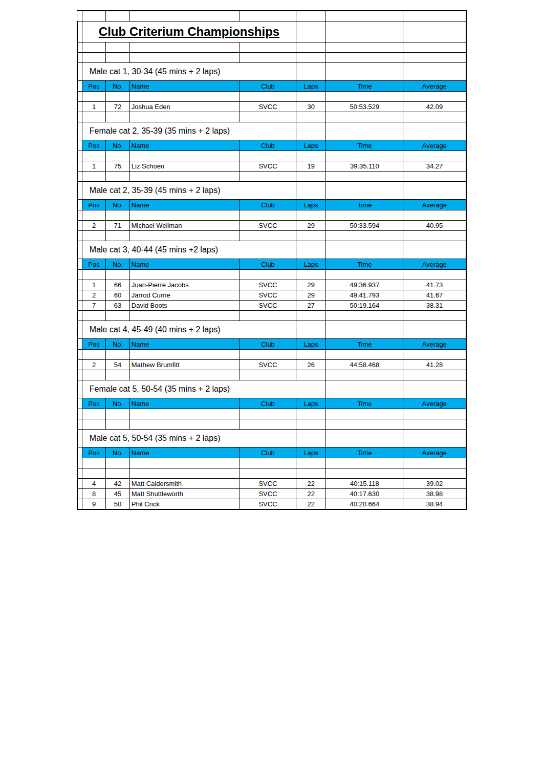| | Club Criterium Championships | | | |
| | Male cat 1, 30-34 (45 mins + 2 laps) | | | |
| | Pos | No. | Name | Club | Laps | Time | Average |
| | 1 | 72 | Joshua Eden | SVCC | 30 | 50:53.529 | 42.09 |
| | Female cat 2, 35-39 (35 mins + 2 laps) | | | |
| | Pos | No. | Name | Club | Laps | Time | Average |
| | 1 | 75 | Liz Schoen | SVCC | 19 | 39:35.110 | 34.27 |
| | Male cat 2, 35-39 (45 mins + 2 laps) | | | |
| | Pos | No. | Name | Club | Laps | Time | Average |
| | 2 | 71 | Michael Wellman | SVCC | 29 | 50:33.594 | 40.95 |
| | Male cat 3, 40-44 (45 mins +2 laps) | | | |
| | Pos | No. | Name | Club | Laps | Time | Average |
| | 1 | 66 | Juan-Pierre Jacobs | SVCC | 29 | 49:36.937 | 41.73 |
| | 2 | 60 | Jarrod Currie | SVCC | 29 | 49:41.793 | 41.67 |
| | 7 | 63 | David Boots | SVCC | 27 | 50:19.164 | 38.31 |
| | Male cat 4, 45-49 (40 mins + 2 laps) | | | |
| | Pos | No. | Name | Club | Laps | Time | Average |
| | 2 | 54 | Mathew Brumfitt | SVCC | 26 | 44:58.468 | 41.28 |
| | Female cat 5, 50-54 (35 mins + 2 laps) | | |
| | Pos | No. | Name | Club | Laps | Time | Average |
| | Male cat 5, 50-54 (35 mins + 2 laps) | | | |
| | Pos | No. | Name | Club | Laps | Time | Average |
| | 4 | 42 | Matt Caldersmith | SVCC | 22 | 40:15.118 | 39.02 |
| | 8 | 45 | Matt Shuttleworth | SVCC | 22 | 40:17.630 | 38.98 |
| | 9 | 50 | Phil Crick | SVCC | 22 | 40:20.664 | 38.94 |